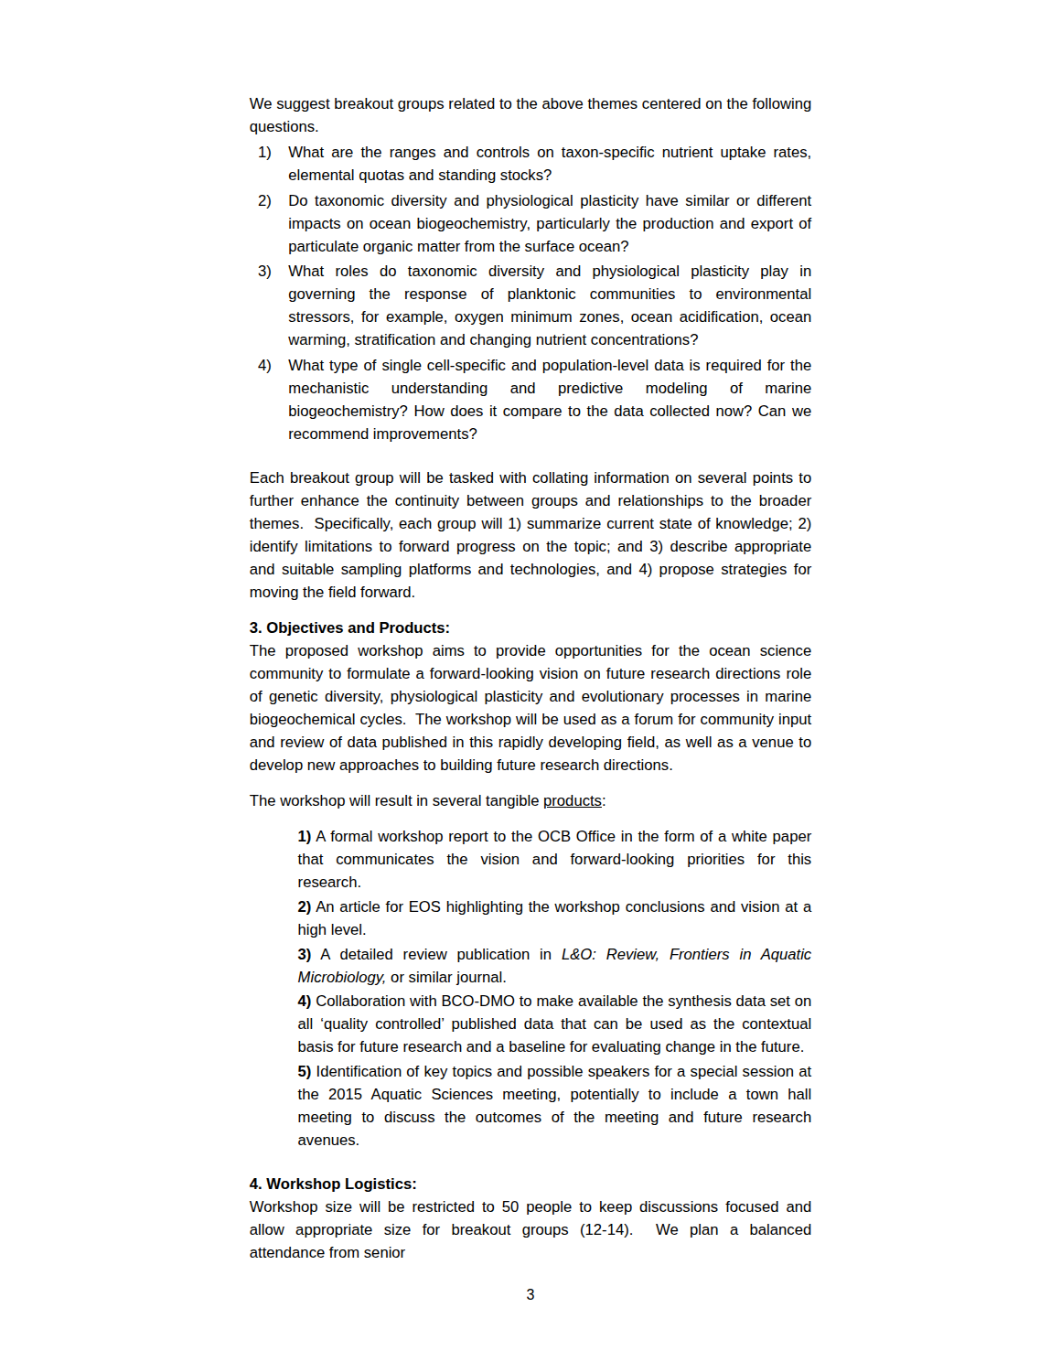We suggest breakout groups related to the above themes centered on the following questions.
1) What are the ranges and controls on taxon-specific nutrient uptake rates, elemental quotas and standing stocks?
2) Do taxonomic diversity and physiological plasticity have similar or different impacts on ocean biogeochemistry, particularly the production and export of particulate organic matter from the surface ocean?
3) What roles do taxonomic diversity and physiological plasticity play in governing the response of planktonic communities to environmental stressors, for example, oxygen minimum zones, ocean acidification, ocean warming, stratification and changing nutrient concentrations?
4) What type of single cell-specific and population-level data is required for the mechanistic understanding and predictive modeling of marine biogeochemistry? How does it compare to the data collected now? Can we recommend improvements?
Each breakout group will be tasked with collating information on several points to further enhance the continuity between groups and relationships to the broader themes. Specifically, each group will 1) summarize current state of knowledge; 2) identify limitations to forward progress on the topic; and 3) describe appropriate and suitable sampling platforms and technologies, and 4) propose strategies for moving the field forward.
3. Objectives and Products:
The proposed workshop aims to provide opportunities for the ocean science community to formulate a forward-looking vision on future research directions role of genetic diversity, physiological plasticity and evolutionary processes in marine biogeochemical cycles. The workshop will be used as a forum for community input and review of data published in this rapidly developing field, as well as a venue to develop new approaches to building future research directions.
The workshop will result in several tangible products:
1) A formal workshop report to the OCB Office in the form of a white paper that communicates the vision and forward-looking priorities for this research.
2) An article for EOS highlighting the workshop conclusions and vision at a high level.
3) A detailed review publication in L&O: Review, Frontiers in Aquatic Microbiology, or similar journal.
4) Collaboration with BCO-DMO to make available the synthesis data set on all ‘quality controlled’ published data that can be used as the contextual basis for future research and a baseline for evaluating change in the future.
5) Identification of key topics and possible speakers for a special session at the 2015 Aquatic Sciences meeting, potentially to include a town hall meeting to discuss the outcomes of the meeting and future research avenues.
4. Workshop Logistics:
Workshop size will be restricted to 50 people to keep discussions focused and allow appropriate size for breakout groups (12-14). We plan a balanced attendance from senior
3